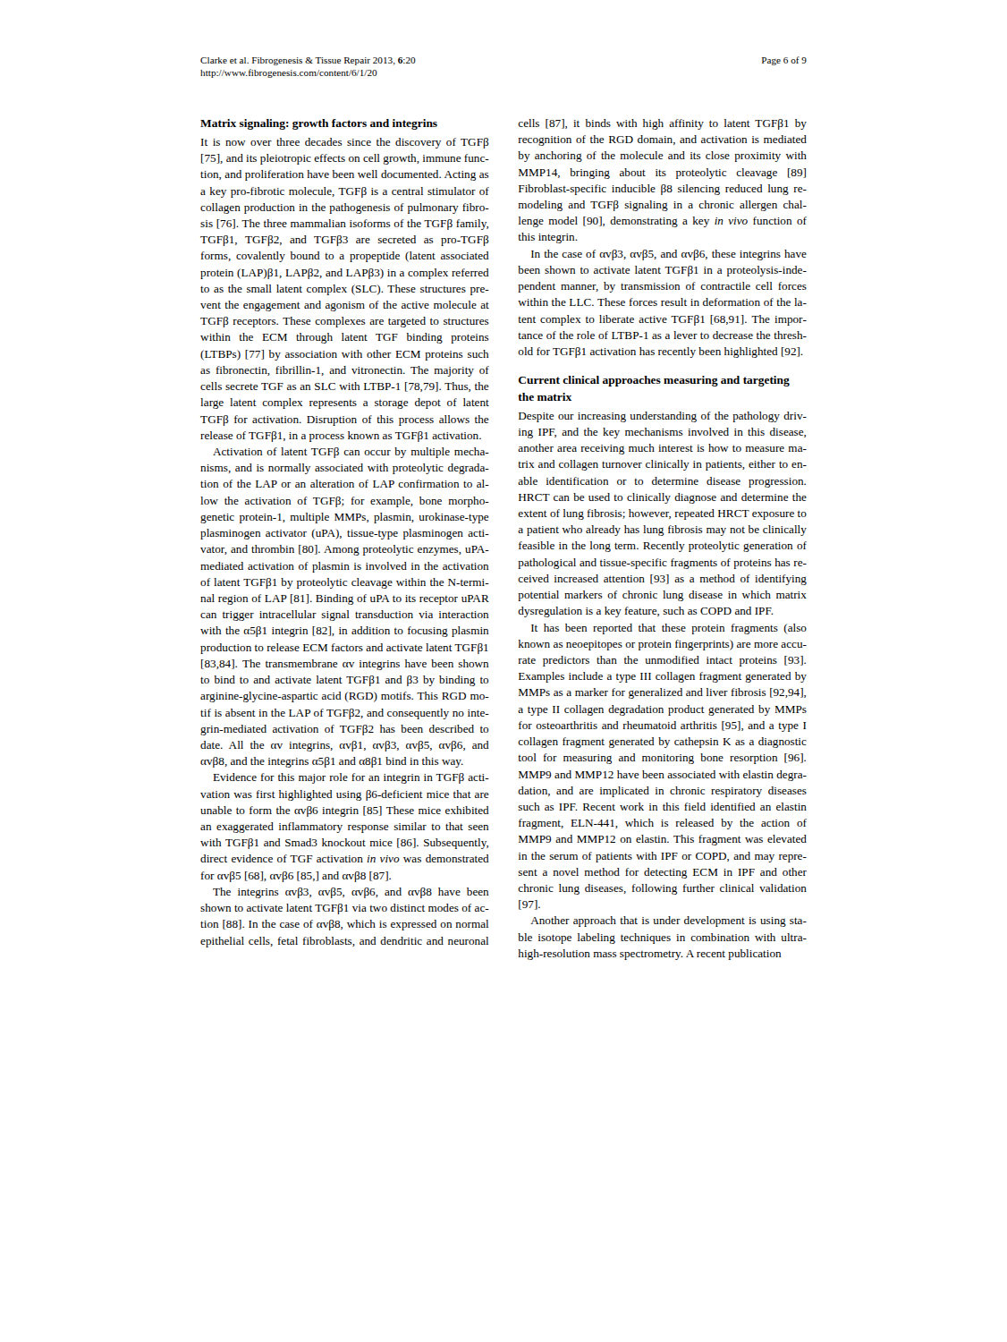Clarke et al. Fibrogenesis & Tissue Repair 2013, 6:20 http://www.fibrogenesis.com/content/6/1/20
Page 6 of 9
Matrix signaling: growth factors and integrins
It is now over three decades since the discovery of TGFβ [75], and its pleiotropic effects on cell growth, immune function, and proliferation have been well documented. Acting as a key pro-fibrotic molecule, TGFβ is a central stimulator of collagen production in the pathogenesis of pulmonary fibrosis [76]. The three mammalian isoforms of the TGFβ family, TGFβ1, TGFβ2, and TGFβ3 are secreted as pro-TGFβ forms, covalently bound to a propeptide (latent associated protein (LAP)β1, LAPβ2, and LAPβ3) in a complex referred to as the small latent complex (SLC). These structures prevent the engagement and agonism of the active molecule at TGFβ receptors. These complexes are targeted to structures within the ECM through latent TGF binding proteins (LTBPs) [77] by association with other ECM proteins such as fibronectin, fibrillin-1, and vitronectin. The majority of cells secrete TGF as an SLC with LTBP-1 [78,79]. Thus, the large latent complex represents a storage depot of latent TGFβ for activation. Disruption of this process allows the release of TGFβ1, in a process known as TGFβ1 activation.
Activation of latent TGFβ can occur by multiple mechanisms, and is normally associated with proteolytic degradation of the LAP or an alteration of LAP confirmation to allow the activation of TGFβ; for example, bone morphogenetic protein-1, multiple MMPs, plasmin, urokinase-type plasminogen activator (uPA), tissue-type plasminogen activator, and thrombin [80]. Among proteolytic enzymes, uPA-mediated activation of plasmin is involved in the activation of latent TGFβ1 by proteolytic cleavage within the N-terminal region of LAP [81]. Binding of uPA to its receptor uPAR can trigger intracellular signal transduction via interaction with the α5β1 integrin [82], in addition to focusing plasmin production to release ECM factors and activate latent TGFβ1 [83,84]. The transmembrane αv integrins have been shown to bind to and activate latent TGFβ1 and β3 by binding to arginine-glycine-aspartic acid (RGD) motifs. This RGD motif is absent in the LAP of TGFβ2, and consequently no integrin-mediated activation of TGFβ2 has been described to date. All the αv integrins, αvβ1, αvβ3, αvβ5, αvβ6, and αvβ8, and the integrins α5β1 and α8β1 bind in this way.
Evidence for this major role for an integrin in TGFβ activation was first highlighted using β6-deficient mice that are unable to form the αvβ6 integrin [85] These mice exhibited an exaggerated inflammatory response similar to that seen with TGFβ1 and Smad3 knockout mice [86]. Subsequently, direct evidence of TGF activation in vivo was demonstrated for αvβ5 [68], αvβ6 [85,] and αvβ8 [87].
The integrins αvβ3, αvβ5, αvβ6, and αvβ8 have been shown to activate latent TGFβ1 via two distinct modes of action [88]. In the case of αvβ8, which is expressed on normal epithelial cells, fetal fibroblasts, and dendritic and neuronal cells [87], it binds with high affinity to latent TGFβ1 by recognition of the RGD domain, and activation is mediated by anchoring of the molecule and its close proximity with MMP14, bringing about its proteolytic cleavage [89] Fibroblast-specific inducible β8 silencing reduced lung remodeling and TGFβ signaling in a chronic allergen challenge model [90], demonstrating a key in vivo function of this integrin.
In the case of αvβ3, αvβ5, and αvβ6, these integrins have been shown to activate latent TGFβ1 in a proteolysis-independent manner, by transmission of contractile cell forces within the LLC. These forces result in deformation of the latent complex to liberate active TGFβ1 [68,91]. The importance of the role of LTBP-1 as a lever to decrease the threshold for TGFβ1 activation has recently been highlighted [92].
Current clinical approaches measuring and targeting the matrix
Despite our increasing understanding of the pathology driving IPF, and the key mechanisms involved in this disease, another area receiving much interest is how to measure matrix and collagen turnover clinically in patients, either to enable identification or to determine disease progression. HRCT can be used to clinically diagnose and determine the extent of lung fibrosis; however, repeated HRCT exposure to a patient who already has lung fibrosis may not be clinically feasible in the long term. Recently proteolytic generation of pathological and tissue-specific fragments of proteins has received increased attention [93] as a method of identifying potential markers of chronic lung disease in which matrix dysregulation is a key feature, such as COPD and IPF.
It has been reported that these protein fragments (also known as neoepitopes or protein fingerprints) are more accurate predictors than the unmodified intact proteins [93]. Examples include a type III collagen fragment generated by MMPs as a marker for generalized and liver fibrosis [92,94], a type II collagen degradation product generated by MMPs for osteoarthritis and rheumatoid arthritis [95], and a type I collagen fragment generated by cathepsin K as a diagnostic tool for measuring and monitoring bone resorption [96]. MMP9 and MMP12 have been associated with elastin degradation, and are implicated in chronic respiratory diseases such as IPF. Recent work in this field identified an elastin fragment, ELN-441, which is released by the action of MMP9 and MMP12 on elastin. This fragment was elevated in the serum of patients with IPF or COPD, and may represent a novel method for detecting ECM in IPF and other chronic lung diseases, following further clinical validation [97].
Another approach that is under development is using stable isotope labeling techniques in combination with ultra-high-resolution mass spectrometry. A recent publication